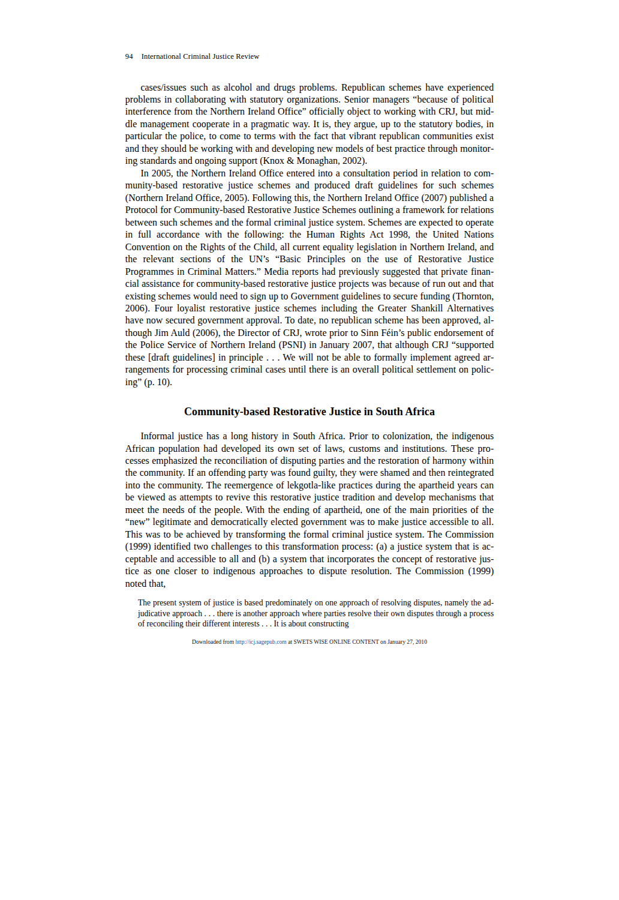94 International Criminal Justice Review
cases/issues such as alcohol and drugs problems. Republican schemes have experienced problems in collaborating with statutory organizations. Senior managers “because of political interference from the Northern Ireland Office” officially object to working with CRJ, but middle management cooperate in a pragmatic way. It is, they argue, up to the statutory bodies, in particular the police, to come to terms with the fact that vibrant republican communities exist and they should be working with and developing new models of best practice through monitoring standards and ongoing support (Knox & Monaghan, 2002).
In 2005, the Northern Ireland Office entered into a consultation period in relation to community-based restorative justice schemes and produced draft guidelines for such schemes (Northern Ireland Office, 2005). Following this, the Northern Ireland Office (2007) published a Protocol for Community-based Restorative Justice Schemes outlining a framework for relations between such schemes and the formal criminal justice system. Schemes are expected to operate in full accordance with the following: the Human Rights Act 1998, the United Nations Convention on the Rights of the Child, all current equality legislation in Northern Ireland, and the relevant sections of the UN’s “Basic Principles on the use of Restorative Justice Programmes in Criminal Matters.” Media reports had previously suggested that private financial assistance for community-based restorative justice projects was because of run out and that existing schemes would need to sign up to Government guidelines to secure funding (Thornton, 2006). Four loyalist restorative justice schemes including the Greater Shankill Alternatives have now secured government approval. To date, no republican scheme has been approved, although Jim Auld (2006), the Director of CRJ, wrote prior to Sinn Féin’s public endorsement of the Police Service of Northern Ireland (PSNI) in January 2007, that although CRJ “supported these [draft guidelines] in principle . . . We will not be able to formally implement agreed arrangements for processing criminal cases until there is an overall political settlement on policing” (p. 10).
Community-based Restorative Justice in South Africa
Informal justice has a long history in South Africa. Prior to colonization, the indigenous African population had developed its own set of laws, customs and institutions. These processes emphasized the reconciliation of disputing parties and the restoration of harmony within the community. If an offending party was found guilty, they were shamed and then reintegrated into the community. The reemergence of lekgotla-like practices during the apartheid years can be viewed as attempts to revive this restorative justice tradition and develop mechanisms that meet the needs of the people. With the ending of apartheid, one of the main priorities of the “new” legitimate and democratically elected government was to make justice accessible to all. This was to be achieved by transforming the formal criminal justice system. The Commission (1999) identified two challenges to this transformation process: (a) a justice system that is acceptable and accessible to all and (b) a system that incorporates the concept of restorative justice as one closer to indigenous approaches to dispute resolution. The Commission (1999) noted that,
The present system of justice is based predominately on one approach of resolving disputes, namely the adjudicative approach . . . there is another approach where parties resolve their own disputes through a process of reconciling their different interests . . . It is about constructing
Downloaded from http://icj.sagepub.com at SWETS WISE ONLINE CONTENT on January 27, 2010